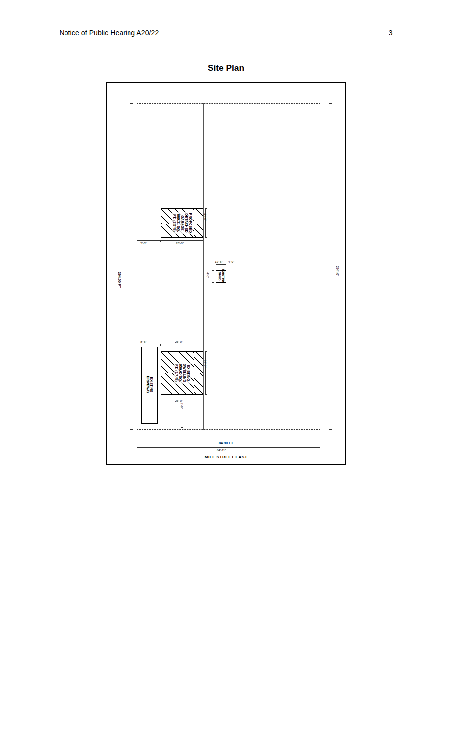Notice of Public Hearing A20/22
3
Site Plan
294.00 FT
294'-0"
PROPOSED
DETACHED
GARAGE
889.31 SQ.
FT. (3.5 %)
26'-0"
5'-0"
34'-0"
EXISTING
SHED
13'-6"
4'-0"
4'-0"
EXISTING
DWELLING
950.00 SQ.
FT. (3.7 %)
25'-0"
8'-6"
25'-0"
38'-0"
EXISTING
DRIVEWAY
9'-0"
84.90 FT
84'-11"
MILL STREET EAST